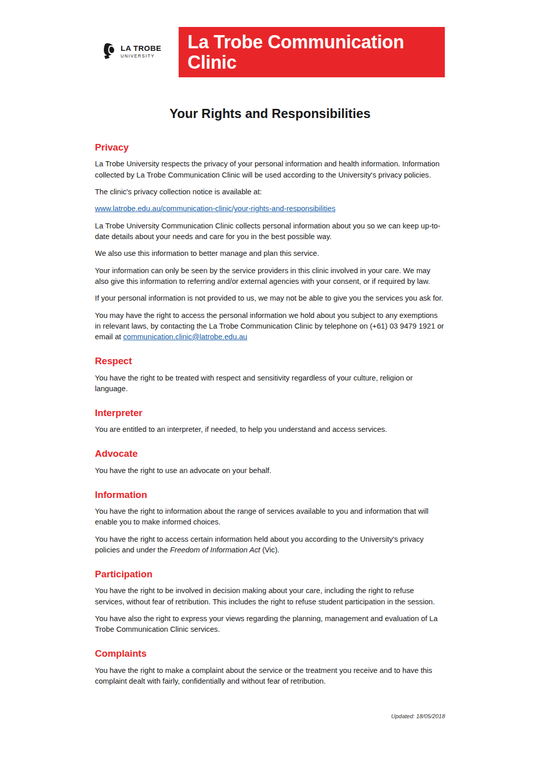LA TROBE UNIVERSITY
La Trobe Communication Clinic
Your Rights and Responsibilities
Privacy
La Trobe University respects the privacy of your personal information and health information. Information collected by La Trobe Communication Clinic will be used according to the University's privacy policies.
The clinic's privacy collection notice is available at:
www.latrobe.edu.au/communication-clinic/your-rights-and-responsibilities
La Trobe University Communication Clinic collects personal information about you so we can keep up-to-date details about your needs and care for you in the best possible way.
We also use this information to better manage and plan this service.
Your information can only be seen by the service providers in this clinic involved in your care. We may also give this information to referring and/or external agencies with your consent, or if required by law.
If your personal information is not provided to us, we may not be able to give you the services you ask for.
You may have the right to access the personal information we hold about you subject to any exemptions in relevant laws, by contacting the La Trobe Communication Clinic by telephone on (+61) 03 9479 1921 or email at communication.clinic@latrobe.edu.au
Respect
You have the right to be treated with respect and sensitivity regardless of your culture, religion or language.
Interpreter
You are entitled to an interpreter, if needed, to help you understand and access services.
Advocate
You have the right to use an advocate on your behalf.
Information
You have the right to information about the range of services available to you and information that will enable you to make informed choices.
You have the right to access certain information held about you according to the University's privacy policies and under the Freedom of Information Act (Vic).
Participation
You have the right to be involved in decision making about your care, including the right to refuse services, without fear of retribution. This includes the right to refuse student participation in the session.
You have also the right to express your views regarding the planning, management and evaluation of La Trobe Communication Clinic services.
Complaints
You have the right to make a complaint about the service or the treatment you receive and to have this complaint dealt with fairly, confidentially and without fear of retribution.
Updated: 18/05/2018